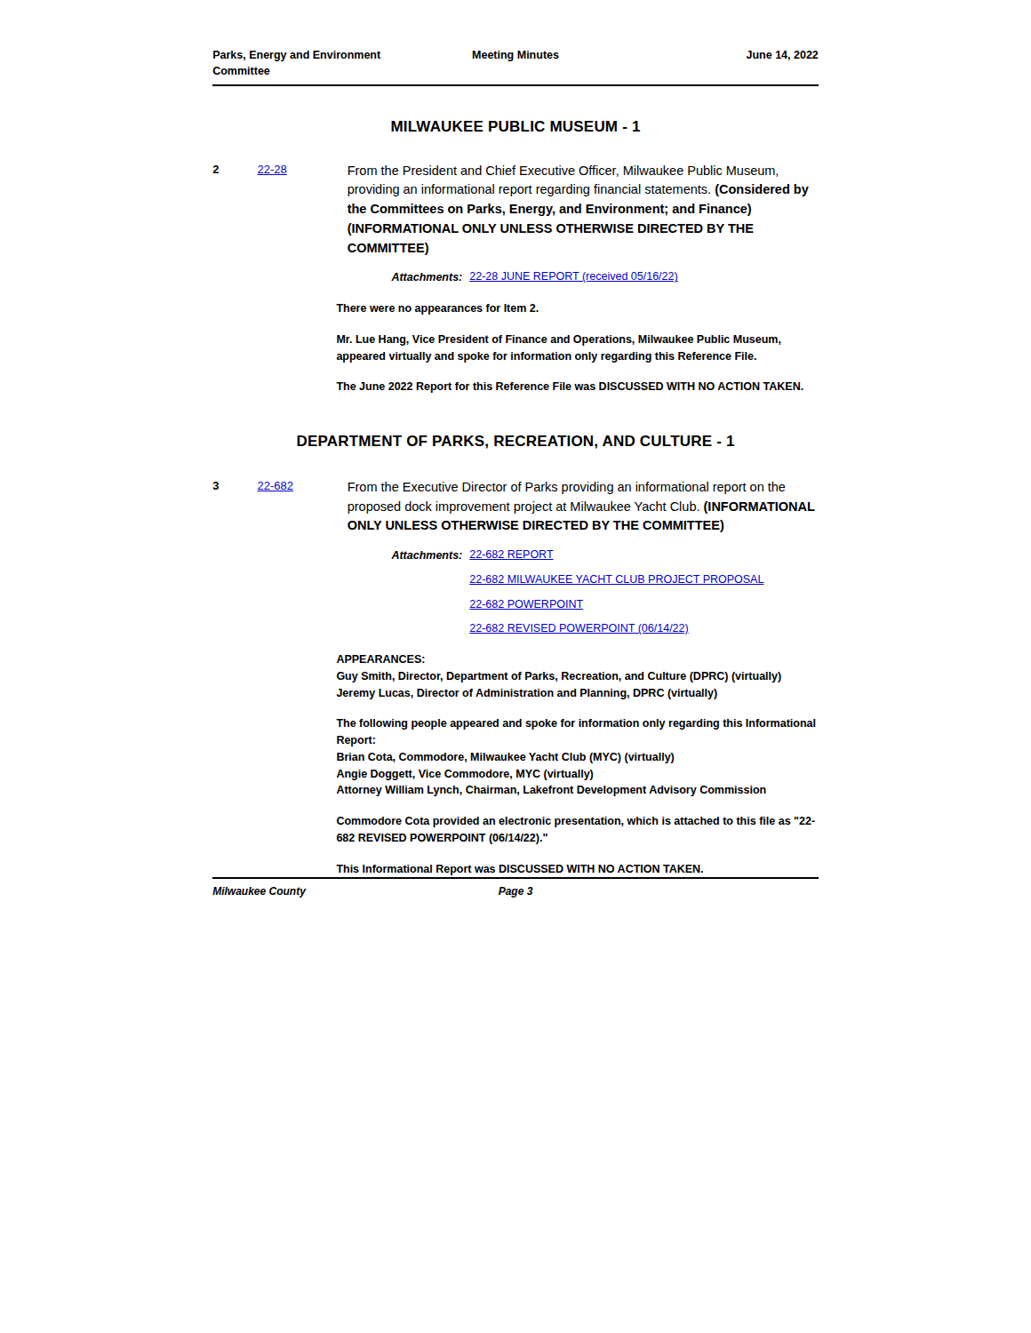Parks, Energy and Environment
Committee
Meeting Minutes
June 14, 2022
MILWAUKEE PUBLIC MUSEUM - 1
2
22-28
From the President and Chief Executive Officer, Milwaukee Public Museum, providing an informational report regarding financial statements. (Considered by the Committees on Parks, Energy, and Environment; and Finance) (INFORMATIONAL ONLY UNLESS OTHERWISE DIRECTED BY THE COMMITTEE)
Attachments:
22-28 JUNE REPORT (received 05/16/22)
There were no appearances for Item 2.
Mr. Lue Hang, Vice President of Finance and Operations, Milwaukee Public Museum, appeared virtually and spoke for information only regarding this Reference File.
The June 2022 Report for this Reference File was DISCUSSED WITH NO ACTION TAKEN.
DEPARTMENT OF PARKS, RECREATION, AND CULTURE - 1
3
22-682
From the Executive Director of Parks providing an informational report on the proposed dock improvement project at Milwaukee Yacht Club. (INFORMATIONAL ONLY UNLESS OTHERWISE DIRECTED BY THE COMMITTEE)
Attachments:
22-682 REPORT 22-682 MILWAUKEE YACHT CLUB PROJECT PROPOSAL 22-682 POWERPOINT 22-682 REVISED POWERPOINT (06/14/22)
APPEARANCES:
Guy Smith, Director, Department of Parks, Recreation, and Culture (DPRC) (virtually)
Jeremy Lucas, Director of Administration and Planning, DPRC (virtually)
The following people appeared and spoke for information only regarding this Informational Report:
Brian Cota, Commodore, Milwaukee Yacht Club (MYC) (virtually)
Angie Doggett, Vice Commodore, MYC (virtually)
Attorney William Lynch, Chairman, Lakefront Development Advisory Commission
Commodore Cota provided an electronic presentation, which is attached to this file as "22-682 REVISED POWERPOINT (06/14/22)."
This Informational Report was DISCUSSED WITH NO ACTION TAKEN.
Milwaukee County
Page 3